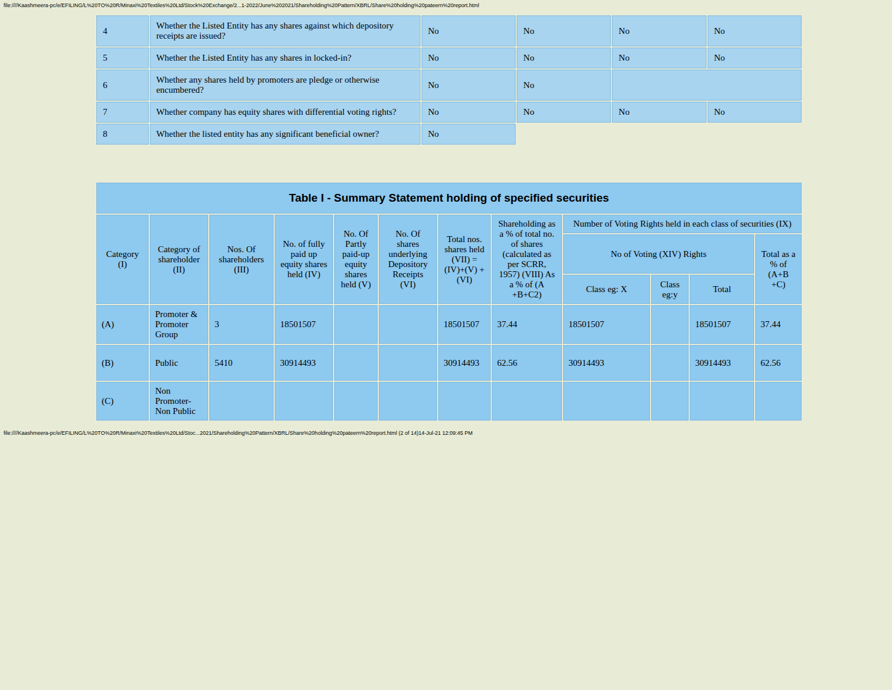file:////Kaashmeera-pc/e/EFILING/L%20TO%20R/Minaxi%20Textiles%20Ltd/Stock%20Exchange/2...1-2022/June%202021/Shareholding%20Pattern/XBRL/Share%20holding%20pateern%20report.html
| 4 | Whether the Listed Entity has any shares against which depository receipts are issued? | No | No | No | No |
| 5 | Whether the Listed Entity has any shares in locked-in? | No | No | No | No |
| 6 | Whether any shares held by promoters are pledge or otherwise encumbered? | No | No | |
| 7 | Whether company has equity shares with differential voting rights? | No | No | No | No |
| 8 | Whether the listed entity has any significant beneficial owner? | No | |
| Table I - Summary Statement holding of specified securities |
| Category (I) | Category of shareholder (II) | Nos. Of shareholders (III) | No. of fully paid up equity shares held (IV) | No. Of Partly paid-up equity shares held (V) | No. Of shares underlying Depository Receipts (VI) | Total nos. shares held (VII) = (IV)+(V) + (VI) | Shareholding as a % of total no. of shares (calculated as per SCRR, 1957) (VIII) As a % of (A +B+C2) | Number of Voting Rights held in each class of securities (IX) |
| No of Voting (XIV) Rights | Total as a % of (A+B +C) |
| Class eg: X | Class eg:y | Total |
| (A) | Promoter & Promoter Group | 3 | 18501507 | | | 18501507 | 37.44 | 18501507 | | 18501507 | 37.44 |
| (B) | Public | 5410 | 30914493 | | | 30914493 | 62.56 | 30914493 | | 30914493 | 62.56 |
| (C) | Non Promoter- Non Public | | | | | | | | | | |
file:////Kaashmeera-pc/e/EFILING/L%20TO%20R/Minaxi%20Textiles%20Ltd/Stoc...2021/Shareholding%20Pattern/XBRL/Share%20holding%20pateern%20report.html (2 of 14)14-Jul-21 12:09:45 PM